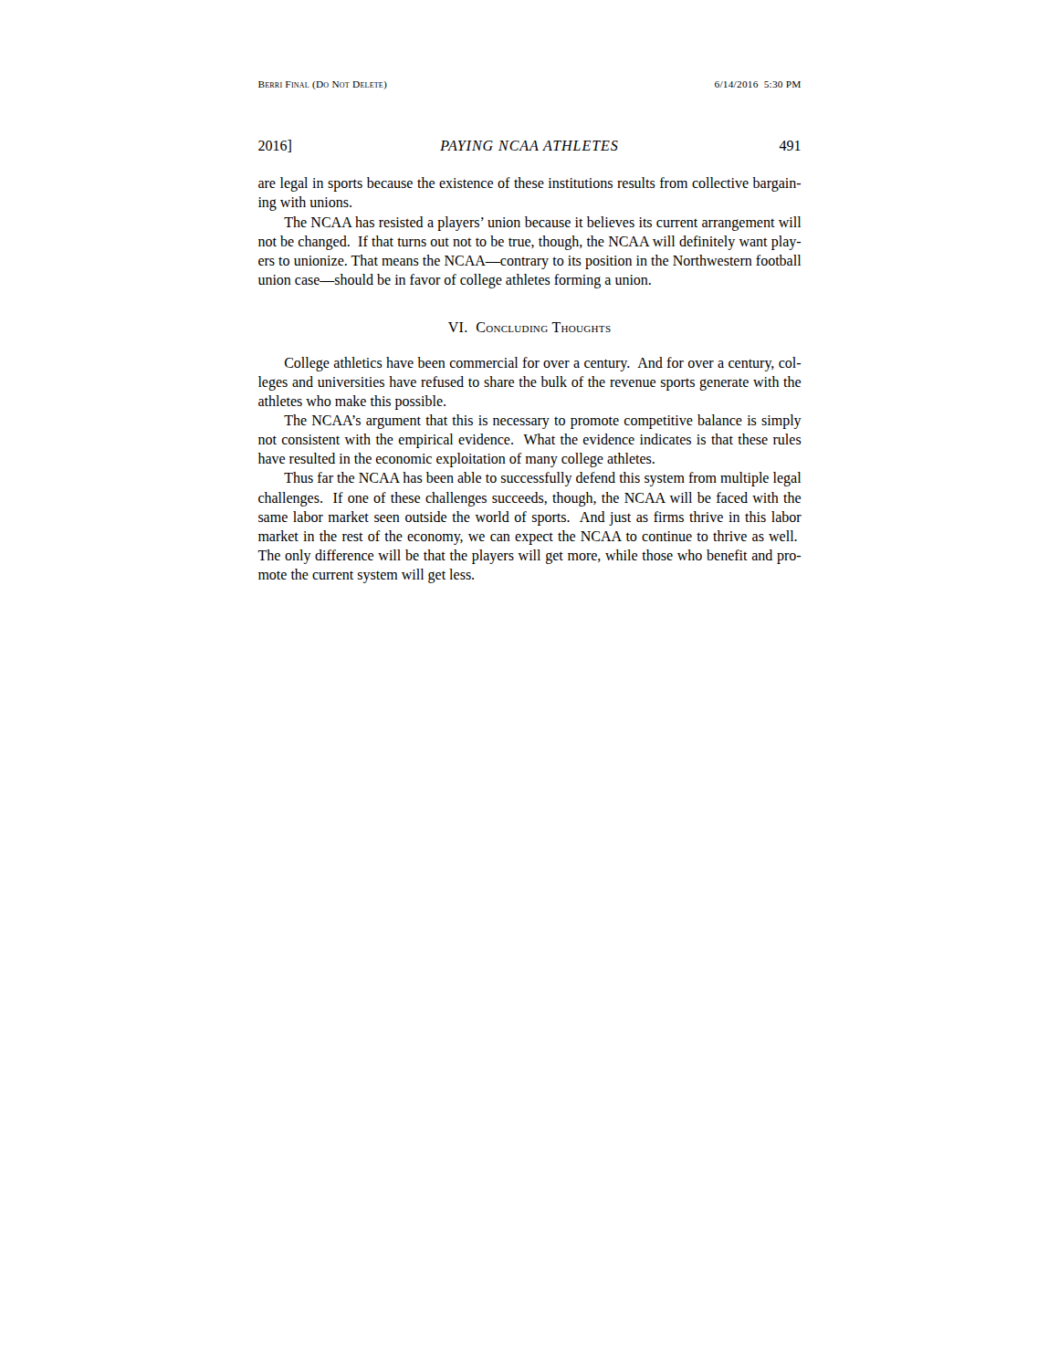Berri Final (Do Not Delete)
6/14/2016 5:30 PM
2016]
PAYING NCAA ATHLETES
491
are legal in sports because the existence of these institutions results from collective bargaining with unions.
The NCAA has resisted a players’ union because it believes its current arrangement will not be changed. If that turns out not to be true, though, the NCAA will definitely want players to unionize. That means the NCAA—contrary to its position in the Northwestern football union case—should be in favor of college athletes forming a union.
VI. Concluding Thoughts
College athletics have been commercial for over a century. And for over a century, colleges and universities have refused to share the bulk of the revenue sports generate with the athletes who make this possible.
The NCAA’s argument that this is necessary to promote competitive balance is simply not consistent with the empirical evidence. What the evidence indicates is that these rules have resulted in the economic exploitation of many college athletes.
Thus far the NCAA has been able to successfully defend this system from multiple legal challenges. If one of these challenges succeeds, though, the NCAA will be faced with the same labor market seen outside the world of sports. And just as firms thrive in this labor market in the rest of the economy, we can expect the NCAA to continue to thrive as well. The only difference will be that the players will get more, while those who benefit and promote the current system will get less.